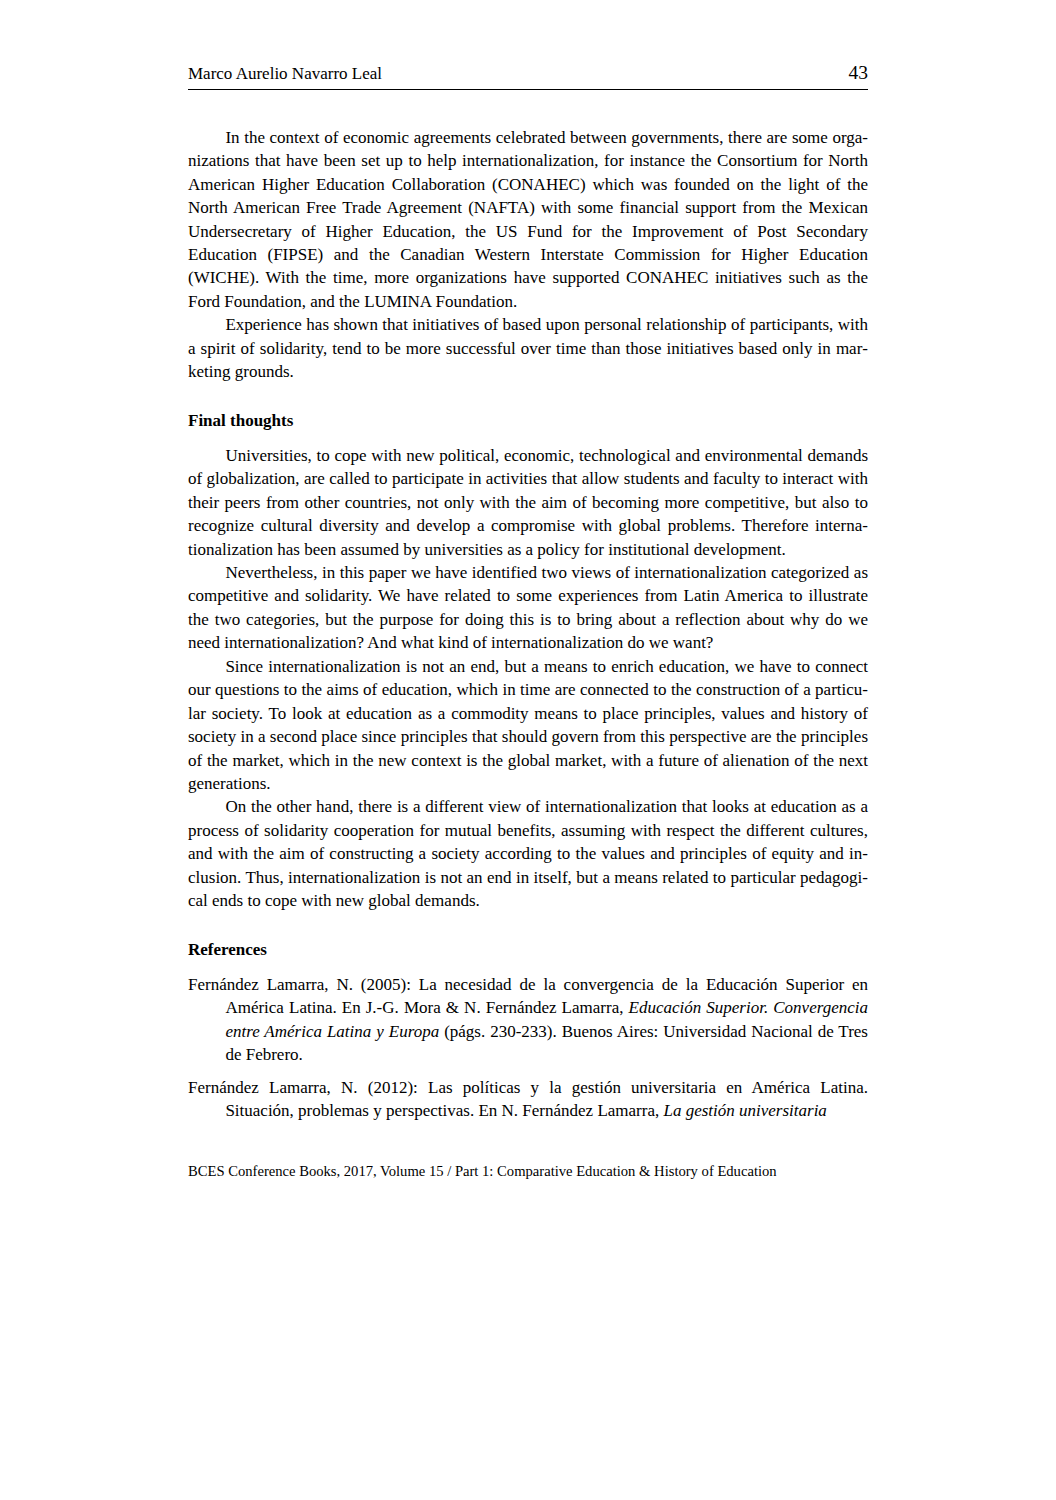Marco Aurelio Navarro Leal 43
In the context of economic agreements celebrated between governments, there are some organizations that have been set up to help internationalization, for instance the Consortium for North American Higher Education Collaboration (CONAHEC) which was founded on the light of the North American Free Trade Agreement (NAFTA) with some financial support from the Mexican Undersecretary of Higher Education, the US Fund for the Improvement of Post Secondary Education (FIPSE) and the Canadian Western Interstate Commission for Higher Education (WICHE). With the time, more organizations have supported CONAHEC initiatives such as the Ford Foundation, and the LUMINA Foundation.
Experience has shown that initiatives of based upon personal relationship of participants, with a spirit of solidarity, tend to be more successful over time than those initiatives based only in marketing grounds.
Final thoughts
Universities, to cope with new political, economic, technological and environmental demands of globalization, are called to participate in activities that allow students and faculty to interact with their peers from other countries, not only with the aim of becoming more competitive, but also to recognize cultural diversity and develop a compromise with global problems. Therefore internationalization has been assumed by universities as a policy for institutional development.
Nevertheless, in this paper we have identified two views of internationalization categorized as competitive and solidarity. We have related to some experiences from Latin America to illustrate the two categories, but the purpose for doing this is to bring about a reflection about why do we need internationalization? And what kind of internationalization do we want?
Since internationalization is not an end, but a means to enrich education, we have to connect our questions to the aims of education, which in time are connected to the construction of a particular society. To look at education as a commodity means to place principles, values and history of society in a second place since principles that should govern from this perspective are the principles of the market, which in the new context is the global market, with a future of alienation of the next generations.
On the other hand, there is a different view of internationalization that looks at education as a process of solidarity cooperation for mutual benefits, assuming with respect the different cultures, and with the aim of constructing a society according to the values and principles of equity and inclusion. Thus, internationalization is not an end in itself, but a means related to particular pedagogical ends to cope with new global demands.
References
Fernández Lamarra, N. (2005): La necesidad de la convergencia de la Educación Superior en América Latina. En J.-G. Mora & N. Fernández Lamarra, Educación Superior. Convergencia entre América Latina y Europa (págs. 230-233). Buenos Aires: Universidad Nacional de Tres de Febrero.
Fernández Lamarra, N. (2012): Las políticas y la gestión universitaria en América Latina. Situación, problemas y perspectivas. En N. Fernández Lamarra, La gestión universitaria
BCES Conference Books, 2017, Volume 15 / Part 1: Comparative Education & History of Education